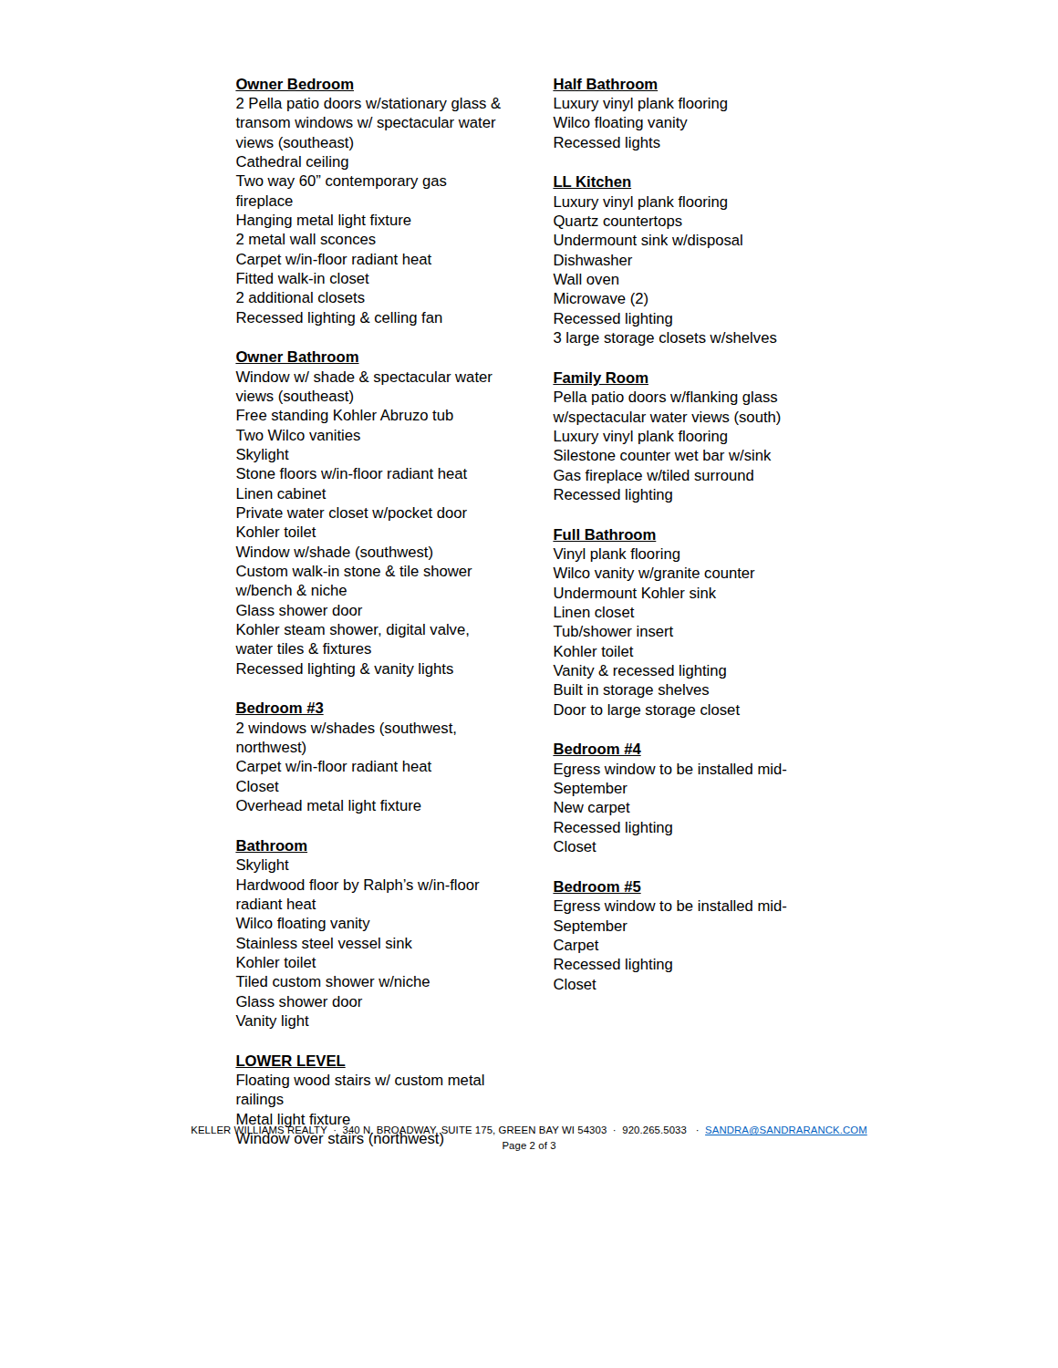Owner Bedroom
2 Pella patio doors w/stationary glass & transom windows w/ spectacular water views (southeast)
Cathedral ceiling
Two way 60” contemporary gas fireplace
Hanging metal light fixture
2 metal wall sconces
Carpet w/in-floor radiant heat
Fitted walk-in closet
2 additional closets
Recessed lighting & celling fan
Owner Bathroom
Window w/ shade & spectacular water views (southeast)
Free standing Kohler Abruzo tub
Two Wilco vanities
Skylight
Stone floors w/in-floor radiant heat
Linen cabinet
Private water closet w/pocket door
Kohler toilet
Window w/shade (southwest)
Custom walk-in stone & tile shower w/bench & niche
Glass shower door
Kohler steam shower, digital valve, water tiles & fixtures
Recessed lighting & vanity lights
Bedroom #3
2 windows w/shades (southwest, northwest)
Carpet w/in-floor radiant heat
Closet
Overhead metal light fixture
Bathroom
Skylight
Hardwood floor by Ralph’s w/in-floor radiant heat
Wilco floating vanity
Stainless steel vessel sink
Kohler toilet
Tiled custom shower w/niche
Glass shower door
Vanity light
LOWER LEVEL
Floating wood stairs w/ custom metal railings
Metal light fixture
Window over stairs (northwest)
Half Bathroom
Luxury vinyl plank flooring
Wilco floating vanity
Recessed lights
LL Kitchen
Luxury vinyl plank flooring
Quartz countertops
Undermount sink w/disposal
Dishwasher
Wall oven
Microwave (2)
Recessed lighting
3 large storage closets w/shelves
Family Room
Pella patio doors w/flanking glass w/spectacular water views (south)
Luxury vinyl plank flooring
Silestone counter wet bar w/sink
Gas fireplace w/tiled surround
Recessed lighting
Full Bathroom
Vinyl plank flooring
Wilco vanity w/granite counter
Undermount Kohler sink
Linen closet
Tub/shower insert
Kohler toilet
Vanity & recessed lighting
Built in storage shelves
Door to large storage closet
Bedroom #4
Egress window to be installed mid-September
New carpet
Recessed lighting
Closet
Bedroom #5
Egress window to be installed mid-September
Carpet
Recessed lighting
Closet
KELLER WILLIAMS REALTY · 340 N. BROADWAY, SUITE 175, GREEN BAY WI 54303 · 920.265.5033 · SANDRA@SANDRARANCK.COM
Page 2 of 3